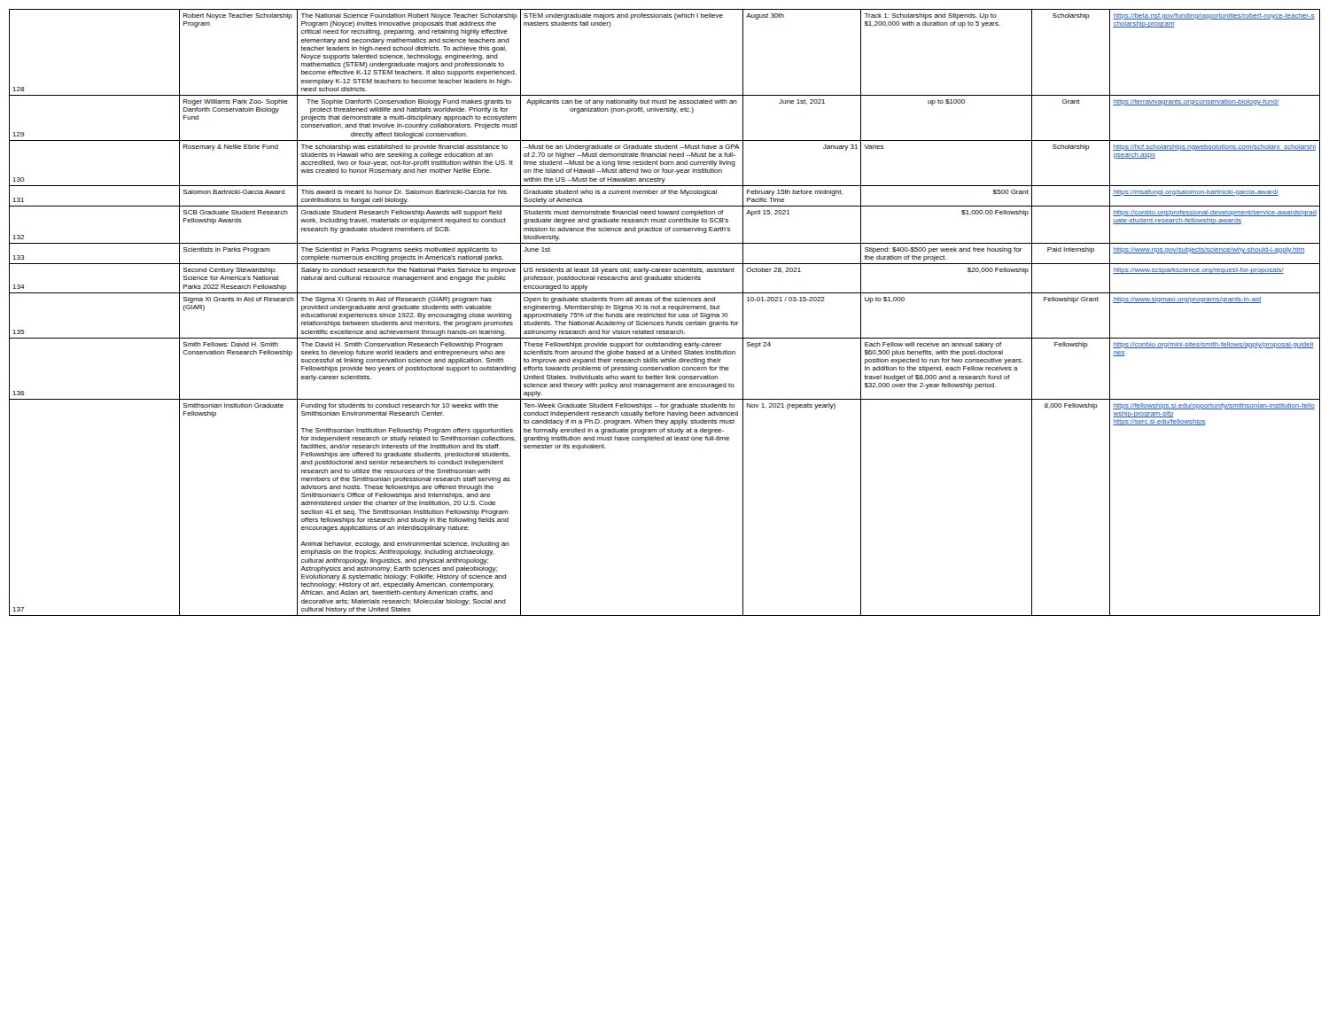| 128 | Robert Noyce Teacher Scholarship Program | The National Science Foundation Robert Noyce Teacher Scholarship Program (Noyce) invites innovative proposals that address the critical need for recruiting, preparing, and retaining highly effective elementary and secondary mathematics and science teachers and teacher leaders in high-need school districts. To achieve this goal, Noyce supports talented science, technology, engineering, and mathematics (STEM) undergraduate majors and professionals to become effective K-12 STEM teachers. It also supports experienced, exemplary K-12 STEM teachers to become teacher leaders in high-need school districts. | STEM undergraduate majors and professionals (which I believe masters students fall under) | August 30th | Track 1: Scholarships and Stipends. Up to $1,200,000 with a duration of up to 5 years. | Scholarship | https://beta.nsf.gov/funding/opportunities/robert-noyce-teacher-scholarship-program |
| 129 | Roger Williams Park Zoo- Sophie Danforth Conservatoin Biology Fund | The Sophie Danforth Conservation Biology Fund makes grants to protect threatened wildlife and habitats worldwide. Priority is for projects that demonstrate a multi-disciplinary approach to ecosystem conservation, and that involve in-country collaborators. Projects must directly affect biological conservation. | Applicants can be of any nationality but must be associated with an organization (non-profit, university, etc.) | June 1st, 2021 | up to $1000 | Grant | https://terravivagrants.org/conservation-biology-fund/ |
| 130 | Rosemary & Nellie Ebrie Fund | The scholarship was established to provide financial assistance to students in Hawaii who are seeking a college education at an accredited, two or four-year, not-for-profit institution within the US. It was created to honor Rosemary and her mother Nellie Ebrie. | --Must be an Undergraduate or Graduate student --Must have a GPA of 2.70 or higher --Must demonstrate financial need --Must be a full-time student --Must be a long time resident born and currently living on the island of Hawaii --Must attend two or four-year institution within the US --Must be of Hawaiian ancestry | January 31 | Varies | Scholarship | https://hcf.scholarships.ngwebsolutions.com/scholarx_scholarshipsearch.aspx |
| 131 | Salomon Bartnicki-Garcia Award | This award is meant to honor Dr. Salomon Bartnicki-Garcia for his contributions to fungal cell biology. | Graduate student who is a current member of the Mycological Society of America | February 15th before midnight, Pacific Time | $500 Grant | | https://msafungi.org/salomon-bartnicki-garcia-award/ |
| 132 | SCB Graduate Student Research Fellowship Awards | Graduate Student Research Fellowship Awards will support field work, including travel, materials or equipment required to conduct research by graduate student members of SCB. | Students must demonstrate financial need toward completion of graduate degree and graduate research must contribute to SCB's mission to advance the science and practice of conserving Earth's biodiversity. | April 15, 2021 | $1,000.00 Fellowship | | https://conbio.org/professional-development/service-awards/graduate-student-research-fellowship-awards |
| 133 | Scientists in Parks Program | The Scientist in Parks Programs seeks motivated applicants to complete numerous exciting projects in America's national parks. | June 1st | | Stipend: $400-$500 per week and free housing for the duration of the project. | Paid Internship | https://www.nps.gov/subjects/science/why-should-i-apply.htm |
| 134 | Second Century Stewardship: Science for America's National Parks 2022 Research Fellowship | Salary to conduct research for the National Parks Service to improve natural and cultural resource management and engage the public | US residents at least 18 years old; early-career scientists, assistant professor, postdoctoral researchs and graduate students encouraged to apply | October 28, 2021 | $20,000 Fellowship | | https://www.scsparkscience.org/request-for-proposals/ |
| 135 | Sigma Xi Grants in Aid of Research (GIAR) | The Sigma Xi Grants in Aid of Research (GIAR) program has provided undergraduate and graduate students with valuable educational experiences since 1922. By encouraging close working relationships between students and mentors, the program promotes scientific excellence and achievement through hands-on learning. | Open to graduate students from all areas of the sciences and engineering. Membership in Sigma Xi is not a requirement, but approximately 75% of the funds are restricted for use of Sigma Xi students. The National Academy of Sciences funds certain grants for astronomy research and for vision related research. | 10-01-2021 / 03-15-2022 | Up to $1,000 | Fellowship/ Grant | https://www.sigmaxi.org/programs/grants-in-aid |
| 136 | Smith Fellows: David H. Smith Conservation Research Fellowship | The David H. Smith Conservation Research Fellowship Program seeks to develop future world leaders and entrepreneurs who are successful at linking conservation science and application. Smith Fellowships provide two years of postdoctoral support to outstanding early-career scientists. | These Fellowships provide support for outstanding early-career scientists from around the globe based at a United States institution to improve and expand their research skills while directing their efforts towards problems of pressing conservation concern for the United States. Individuals who want to better link conservation science and theory with policy and management are encouraged to apply. | Sept 24 | Each Fellow will receive an annual salary of $60,500 plus benefits, with the post-doctoral position expected to run for two consecutive years. In addition to the stipend, each Fellow receives a travel budget of $8,000 and a research fund of $32,000 over the 2-year fellowship period. | Fellowship | https://conbio.org/mini-sites/smith-fellows/apply/proposal-guidelines |
| 137 | Smithsonian Insitution Graduate Fellowship | Funding for students to conduct research for 10 weeks with the Smithsonian Environmental Research Center. The Smithsonian Institution Fellowship Program offers opportunities for independent research or study related to Smithsonian collections, facilities, and/or research interests of the Institution and its staff. Fellowships are offered to graduate students, predoctoral students, and postdoctoral and senior researchers to conduct independent research and to utilize the resources of the Smithsonian with members of the Smithsonian professional research staff serving as advisors and hosts. These fellowships are offered through the Smithsonian's Office of Fellowships and Internships, and are administered under the charter of the Institution, 20 U.S. Code section 41 et seq. The Smithsonian Institution Fellowship Program offers fellowships for research and study in the following fields and encourages applications of an interdisciplinary nature: Animal behavior, ecology, and environmental science, including an emphasis on the tropics; Anthropology, including archaeology, cultural anthropology, linguistics, and physical anthropology; Astrophysics and astronomy; Earth sciences and paleobiology; Evolutionary & systematic biology; Folklife; History of science and technology; History of art, especially American, contemporary, African, and Asian art, twentieth-century American crafts, and decorative arts; Materials research; Molecular biology; Social and cultural history of the United States | Ten-Week Graduate Student Fellowships – for graduate students to conduct independent research usually before having been advanced to candidacy if in a Ph.D. program. When they apply, students must be formally enrolled in a graduate program of study at a degree-granting institution and must have completed at least one full-time semester or its equivalent. | Nov 1, 2021 (repeats yearly) | | 8,000 Fellowship | https://fellowships.si.edu/opportunity/smithsonian-institution-fellowship-program-sifp https://serc.si.edu/fellowships |